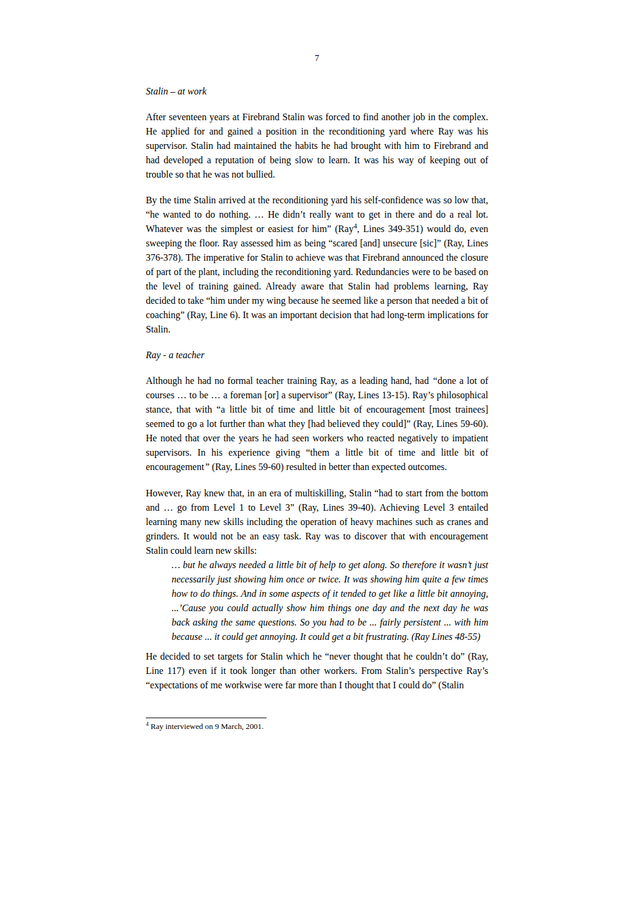7
Stalin – at work
After seventeen years at Firebrand Stalin was forced to find another job in the complex. He applied for and gained a position in the reconditioning yard where Ray was his supervisor. Stalin had maintained the habits he had brought with him to Firebrand and had developed a reputation of being slow to learn. It was his way of keeping out of trouble so that he was not bullied.
By the time Stalin arrived at the reconditioning yard his self-confidence was so low that, “he wanted to do nothing. … He didn’t really want to get in there and do a real lot. Whatever was the simplest or easiest for him” (Ray4, Lines 349-351) would do, even sweeping the floor. Ray assessed him as being “scared [and] unsecure [sic]” (Ray, Lines 376-378). The imperative for Stalin to achieve was that Firebrand announced the closure of part of the plant, including the reconditioning yard. Redundancies were to be based on the level of training gained. Already aware that Stalin had problems learning, Ray decided to take “him under my wing because he seemed like a person that needed a bit of coaching” (Ray, Line 6). It was an important decision that had long-term implications for Stalin.
Ray - a teacher
Although he had no formal teacher training Ray, as a leading hand, had “done a lot of courses … to be … a foreman [or] a supervisor” (Ray, Lines 13-15). Ray’s philosophical stance, that with “a little bit of time and little bit of encouragement [most trainees] seemed to go a lot further than what they [had believed they could]” (Ray, Lines 59-60). He noted that over the years he had seen workers who reacted negatively to impatient supervisors. In his experience giving “them a little bit of time and little bit of encouragement” (Ray, Lines 59-60) resulted in better than expected outcomes.
However, Ray knew that, in an era of multiskilling, Stalin “had to start from the bottom and … go from Level 1 to Level 3” (Ray, Lines 39-40). Achieving Level 3 entailed learning many new skills including the operation of heavy machines such as cranes and grinders. It would not be an easy task. Ray was to discover that with encouragement Stalin could learn new skills:
… but he always needed a little bit of help to get along. So therefore it wasn’t just necessarily just showing him once or twice. It was showing him quite a few times how to do things. And in some aspects of it tended to get like a little bit annoying, ...’Cause you could actually show him things one day and the next day he was back asking the same questions. So you had to be ... fairly persistent ... with him because ... it could get annoying. It could get a bit frustrating. (Ray Lines 48-55)
He decided to set targets for Stalin which he “never thought that he couldn’t do” (Ray, Line 117) even if it took longer than other workers. From Stalin’s perspective Ray’s “expectations of me workwise were far more than I thought that I could do” (Stalin
4 Ray interviewed on 9 March, 2001.